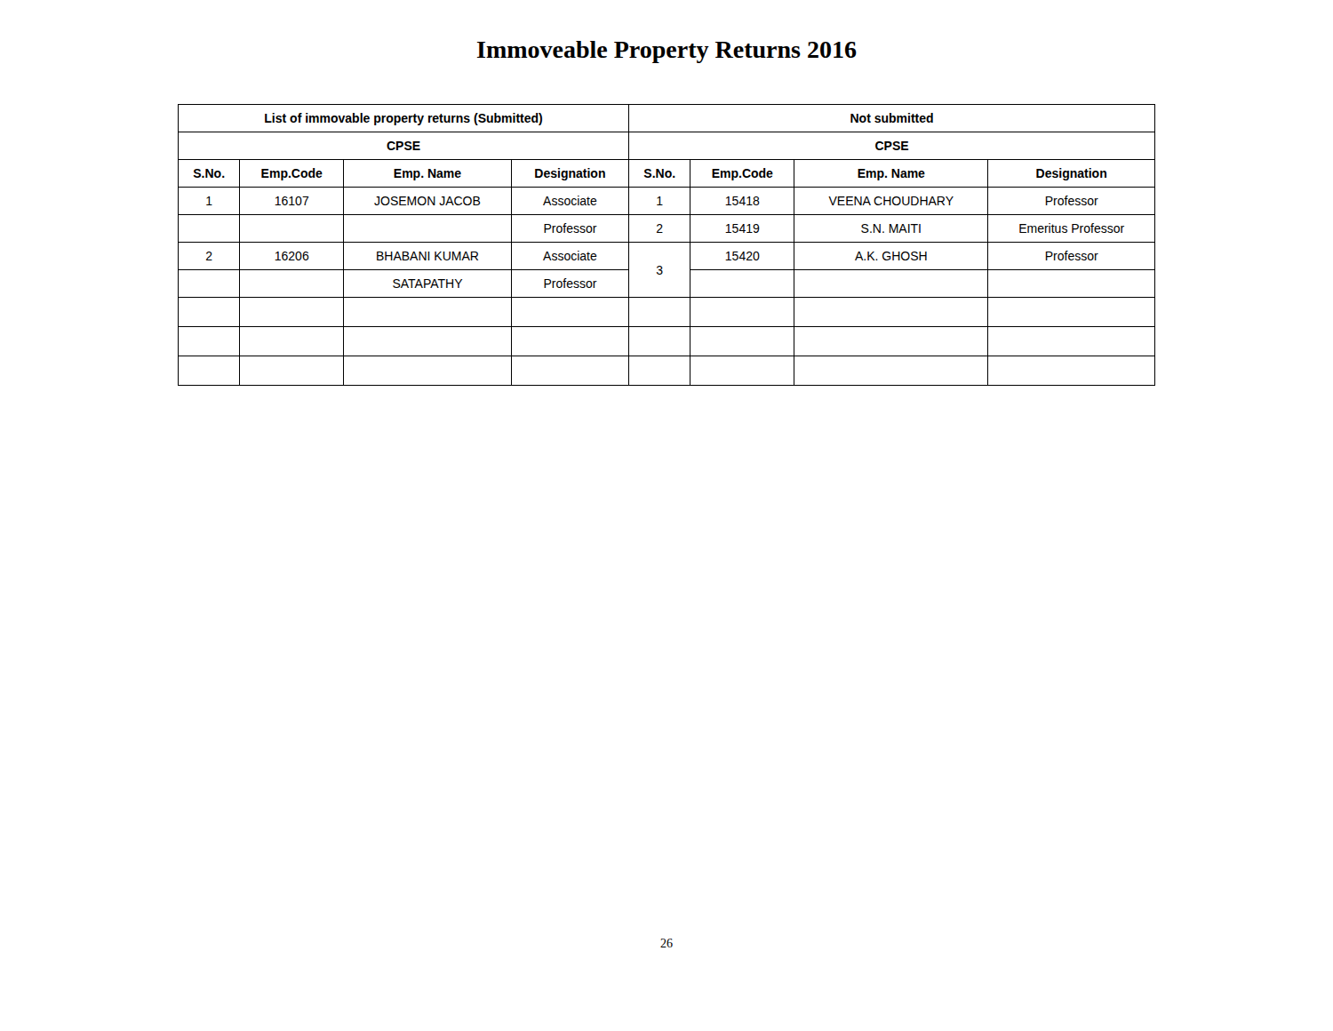Immoveable Property Returns 2016
| List of immovable property returns (Submitted) | Not submitted |
| --- | --- |
| CPSE | CPSE |
| S.No. | Emp.Code | Emp. Name | Designation | S.No. | Emp.Code | Emp. Name | Designation |
| 1 | 16107 | JOSEMON JACOB | Associate | 1 | 15418 | VEENA CHOUDHARY | Professor |
| | | | Professor | 2 | 15419 | S.N. MAITI | Emeritus Professor |
| 2 | 16206 | BHABANI KUMAR | Associate | 3 | 15420 | A.K. GHOSH | Professor |
| | | SATAPATHY | Professor | | | |
26